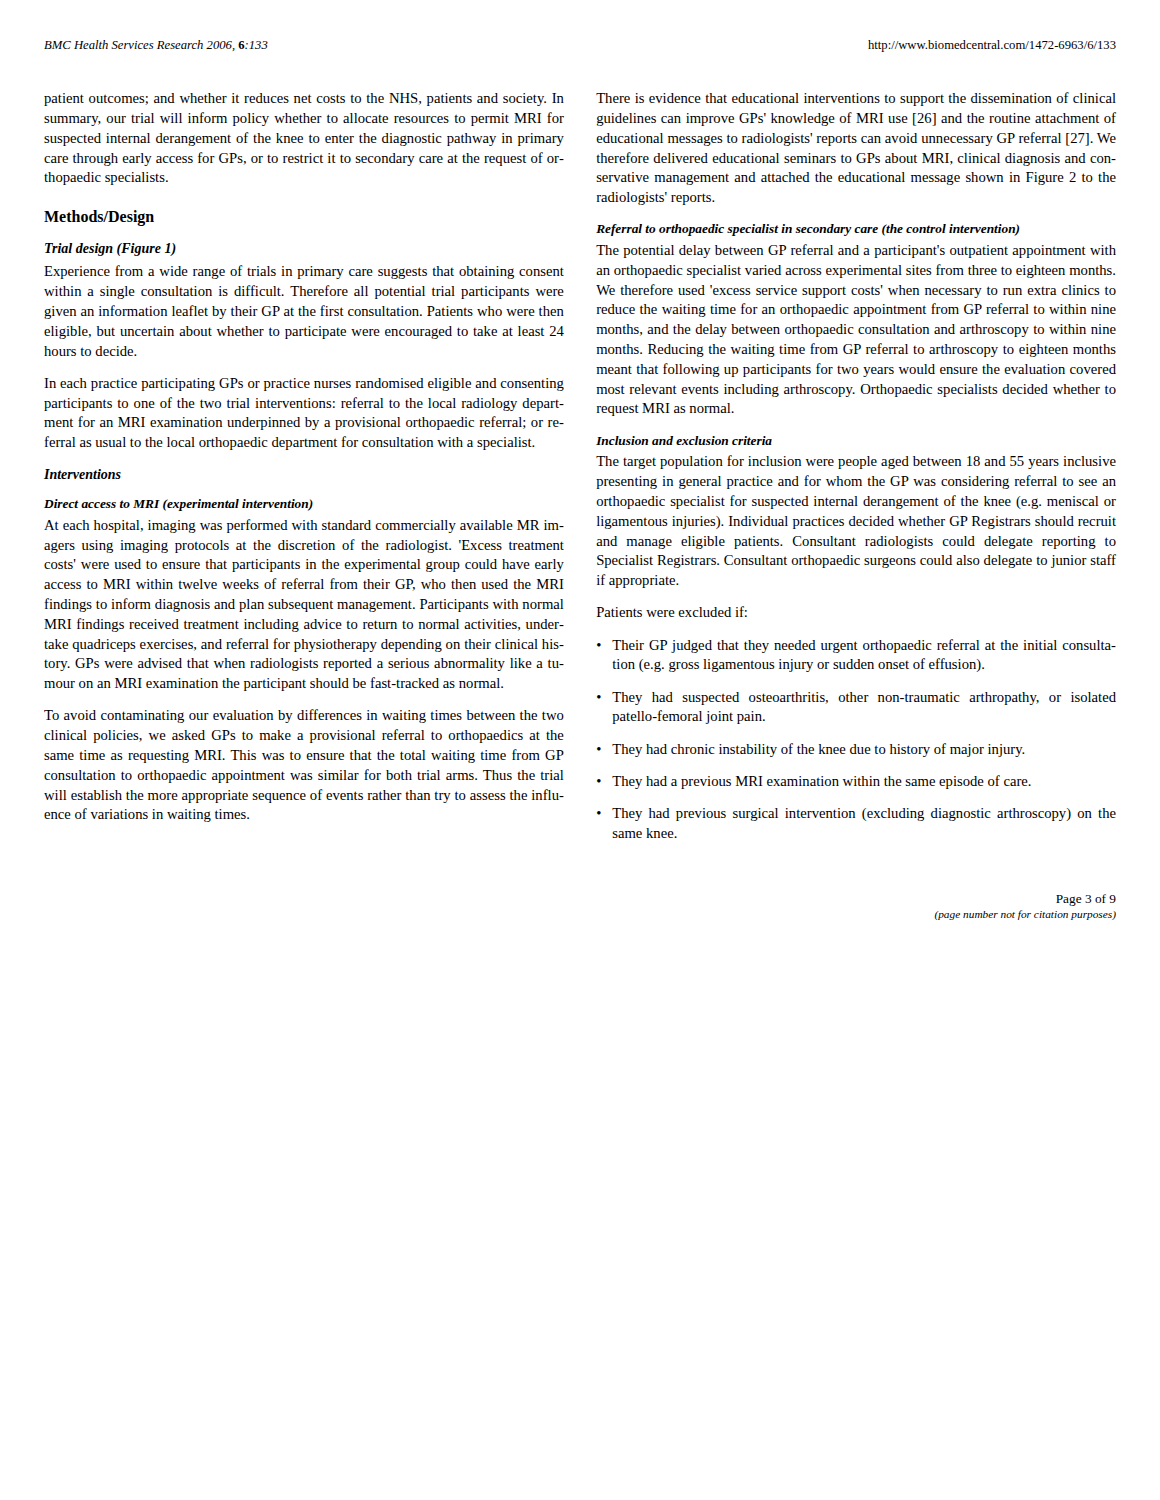BMC Health Services Research 2006, 6:133
http://www.biomedcentral.com/1472-6963/6/133
patient outcomes; and whether it reduces net costs to the NHS, patients and society. In summary, our trial will inform policy whether to allocate resources to permit MRI for suspected internal derangement of the knee to enter the diagnostic pathway in primary care through early access for GPs, or to restrict it to secondary care at the request of orthopaedic specialists.
Methods/Design
Trial design (Figure 1)
Experience from a wide range of trials in primary care suggests that obtaining consent within a single consultation is difficult. Therefore all potential trial participants were given an information leaflet by their GP at the first consultation. Patients who were then eligible, but uncertain about whether to participate were encouraged to take at least 24 hours to decide.
In each practice participating GPs or practice nurses randomised eligible and consenting participants to one of the two trial interventions: referral to the local radiology department for an MRI examination underpinned by a provisional orthopaedic referral; or referral as usual to the local orthopaedic department for consultation with a specialist.
Interventions
Direct access to MRI (experimental intervention)
At each hospital, imaging was performed with standard commercially available MR imagers using imaging protocols at the discretion of the radiologist. 'Excess treatment costs' were used to ensure that participants in the experimental group could have early access to MRI within twelve weeks of referral from their GP, who then used the MRI findings to inform diagnosis and plan subsequent management. Participants with normal MRI findings received treatment including advice to return to normal activities, undertake quadriceps exercises, and referral for physiotherapy depending on their clinical history. GPs were advised that when radiologists reported a serious abnormality like a tumour on an MRI examination the participant should be fast-tracked as normal.
To avoid contaminating our evaluation by differences in waiting times between the two clinical policies, we asked GPs to make a provisional referral to orthopaedics at the same time as requesting MRI. This was to ensure that the total waiting time from GP consultation to orthopaedic appointment was similar for both trial arms. Thus the trial will establish the more appropriate sequence of events rather than try to assess the influence of variations in waiting times.
There is evidence that educational interventions to support the dissemination of clinical guidelines can improve GPs' knowledge of MRI use [26] and the routine attachment of educational messages to radiologists' reports can avoid unnecessary GP referral [27]. We therefore delivered educational seminars to GPs about MRI, clinical diagnosis and conservative management and attached the educational message shown in Figure 2 to the radiologists' reports.
Referral to orthopaedic specialist in secondary care (the control intervention)
The potential delay between GP referral and a participant's outpatient appointment with an orthopaedic specialist varied across experimental sites from three to eighteen months. We therefore used 'excess service support costs' when necessary to run extra clinics to reduce the waiting time for an orthopaedic appointment from GP referral to within nine months, and the delay between orthopaedic consultation and arthroscopy to within nine months. Reducing the waiting time from GP referral to arthroscopy to eighteen months meant that following up participants for two years would ensure the evaluation covered most relevant events including arthroscopy. Orthopaedic specialists decided whether to request MRI as normal.
Inclusion and exclusion criteria
The target population for inclusion were people aged between 18 and 55 years inclusive presenting in general practice and for whom the GP was considering referral to see an orthopaedic specialist for suspected internal derangement of the knee (e.g. meniscal or ligamentous injuries). Individual practices decided whether GP Registrars should recruit and manage eligible patients. Consultant radiologists could delegate reporting to Specialist Registrars. Consultant orthopaedic surgeons could also delegate to junior staff if appropriate.
Patients were excluded if:
Their GP judged that they needed urgent orthopaedic referral at the initial consultation (e.g. gross ligamentous injury or sudden onset of effusion).
They had suspected osteoarthritis, other non-traumatic arthropathy, or isolated patello-femoral joint pain.
They had chronic instability of the knee due to history of major injury.
They had a previous MRI examination within the same episode of care.
They had previous surgical intervention (excluding diagnostic arthroscopy) on the same knee.
Page 3 of 9
(page number not for citation purposes)